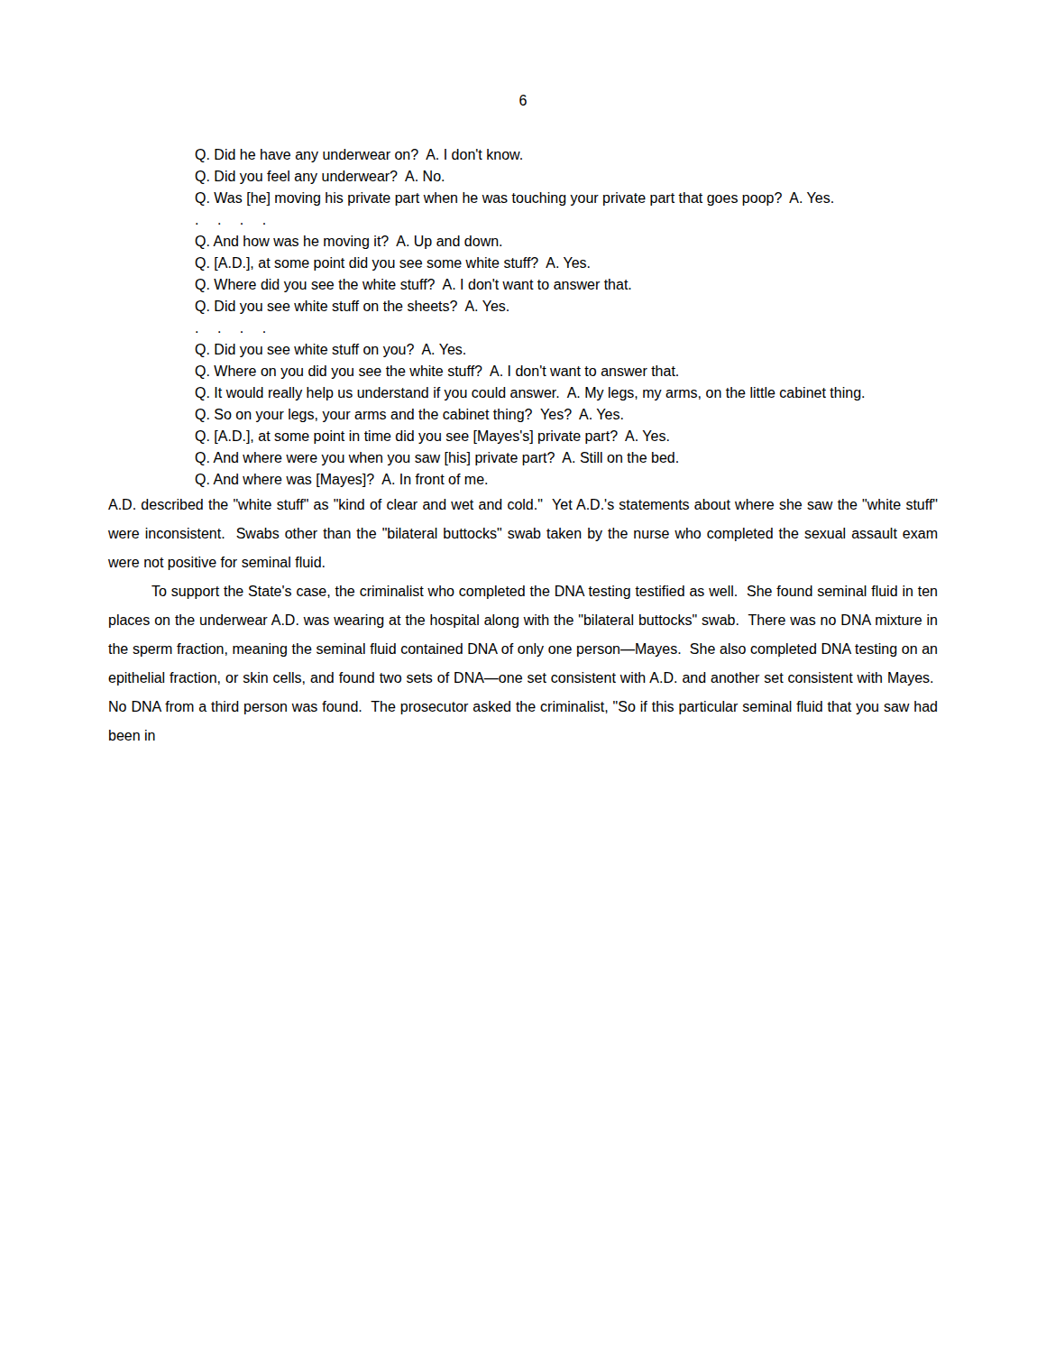6
Q. Did he have any underwear on? A. I don't know.
Q. Did you feel any underwear? A. No.
Q. Was [he] moving his private part when he was touching your private part that goes poop? A. Yes.
. . . .
Q. And how was he moving it? A. Up and down.
Q. [A.D.], at some point did you see some white stuff? A. Yes.
Q. Where did you see the white stuff? A. I don't want to answer that.
Q. Did you see white stuff on the sheets? A. Yes.
. . . .
Q. Did you see white stuff on you? A. Yes.
Q. Where on you did you see the white stuff? A. I don't want to answer that.
Q. It would really help us understand if you could answer. A. My legs, my arms, on the little cabinet thing.
Q. So on your legs, your arms and the cabinet thing? Yes? A. Yes.
Q. [A.D.], at some point in time did you see [Mayes's] private part? A. Yes.
Q. And where were you when you saw [his] private part? A. Still on the bed.
Q. And where was [Mayes]? A. In front of me.
A.D. described the "white stuff" as "kind of clear and wet and cold." Yet A.D.'s statements about where she saw the "white stuff" were inconsistent. Swabs other than the "bilateral buttocks" swab taken by the nurse who completed the sexual assault exam were not positive for seminal fluid.
To support the State's case, the criminalist who completed the DNA testing testified as well. She found seminal fluid in ten places on the underwear A.D. was wearing at the hospital along with the "bilateral buttocks" swab. There was no DNA mixture in the sperm fraction, meaning the seminal fluid contained DNA of only one person—Mayes. She also completed DNA testing on an epithelial fraction, or skin cells, and found two sets of DNA—one set consistent with A.D. and another set consistent with Mayes. No DNA from a third person was found. The prosecutor asked the criminalist, "So if this particular seminal fluid that you saw had been in